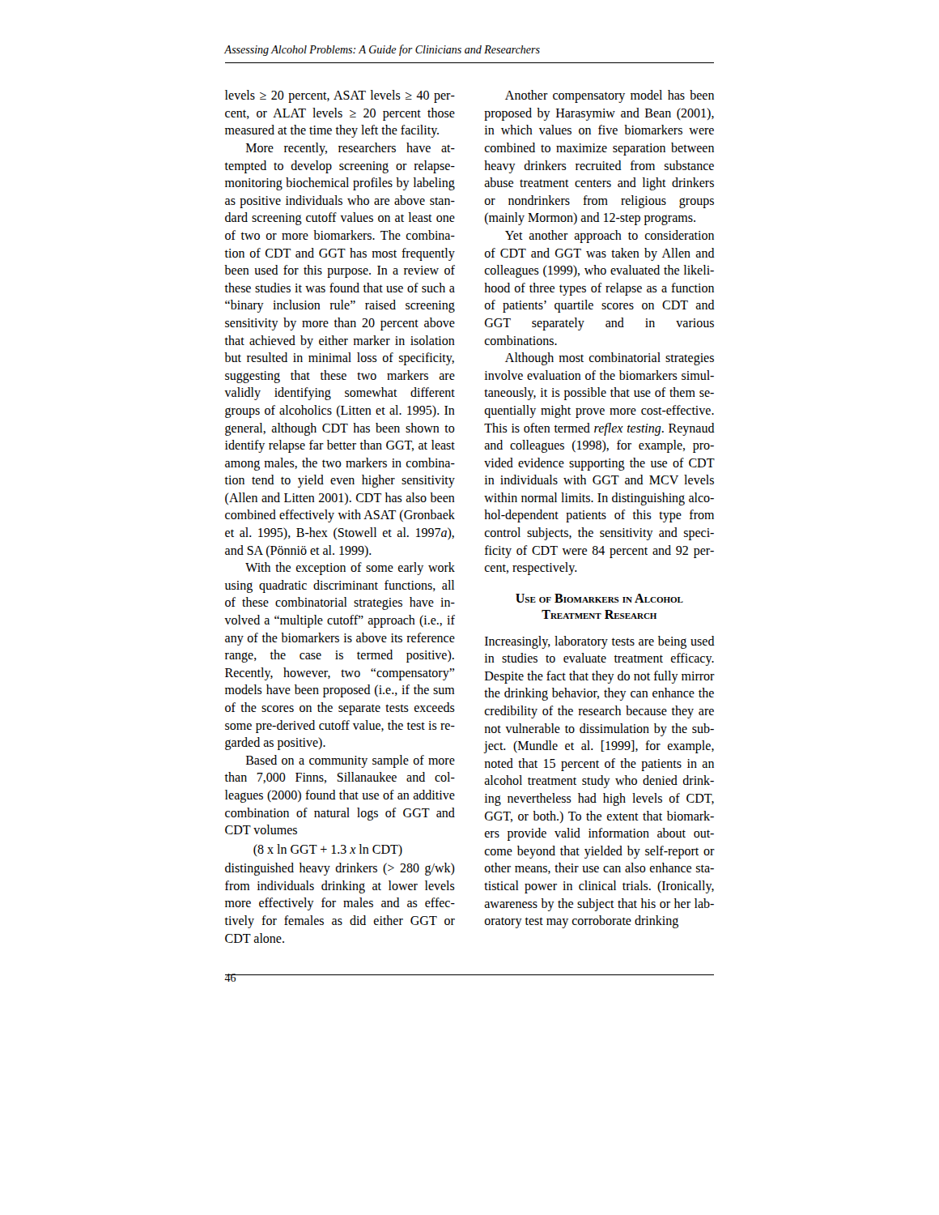Assessing Alcohol Problems: A Guide for Clinicians and Researchers
levels ≥ 20 percent, ASAT levels ≥ 40 percent, or ALAT levels ≥ 20 percent those measured at the time they left the facility.
More recently, researchers have attempted to develop screening or relapse-monitoring biochemical profiles by labeling as positive individuals who are above standard screening cutoff values on at least one of two or more biomarkers. The combination of CDT and GGT has most frequently been used for this purpose. In a review of these studies it was found that use of such a “binary inclusion rule” raised screening sensitivity by more than 20 percent above that achieved by either marker in isolation but resulted in minimal loss of specificity, suggesting that these two markers are validly identifying somewhat different groups of alcoholics (Litten et al. 1995). In general, although CDT has been shown to identify relapse far better than GGT, at least among males, the two markers in combination tend to yield even higher sensitivity (Allen and Litten 2001). CDT has also been combined effectively with ASAT (Gronbaek et al. 1995), B-hex (Stowell et al. 1997a), and SA (Pönniö et al. 1999).
With the exception of some early work using quadratic discriminant functions, all of these combinatorial strategies have involved a “multiple cutoff” approach (i.e., if any of the biomarkers is above its reference range, the case is termed positive). Recently, however, two “compensatory” models have been proposed (i.e., if the sum of the scores on the separate tests exceeds some pre-derived cutoff value, the test is regarded as positive).
Based on a community sample of more than 7,000 Finns, Sillanaukee and colleagues (2000) found that use of an additive combination of natural logs of GGT and CDT volumes
(8 x ln GGT + 1.3 x ln CDT)
distinguished heavy drinkers (> 280 g/wk) from individuals drinking at lower levels more effectively for males and as effectively for females as did either GGT or CDT alone.
Another compensatory model has been proposed by Harasymiw and Bean (2001), in which values on five biomarkers were combined to maximize separation between heavy drinkers recruited from substance abuse treatment centers and light drinkers or nondrinkers from religious groups (mainly Mormon) and 12-step programs.
Yet another approach to consideration of CDT and GGT was taken by Allen and colleagues (1999), who evaluated the likelihood of three types of relapse as a function of patients’ quartile scores on CDT and GGT separately and in various combinations.
Although most combinatorial strategies involve evaluation of the biomarkers simultaneously, it is possible that use of them sequentially might prove more cost-effective. This is often termed reflex testing. Reynaud and colleagues (1998), for example, provided evidence supporting the use of CDT in individuals with GGT and MCV levels within normal limits. In distinguishing alcohol-dependent patients of this type from control subjects, the sensitivity and specificity of CDT were 84 percent and 92 percent, respectively.
Use of Biomarkers in Alcohol Treatment Research
Increasingly, laboratory tests are being used in studies to evaluate treatment efficacy. Despite the fact that they do not fully mirror the drinking behavior, they can enhance the credibility of the research because they are not vulnerable to dissimulation by the subject. (Mundle et al. [1999], for example, noted that 15 percent of the patients in an alcohol treatment study who denied drinking nevertheless had high levels of CDT, GGT, or both.) To the extent that biomarkers provide valid information about outcome beyond that yielded by self-report or other means, their use can also enhance statistical power in clinical trials. (Ironically, awareness by the subject that his or her laboratory test may corroborate drinking
46